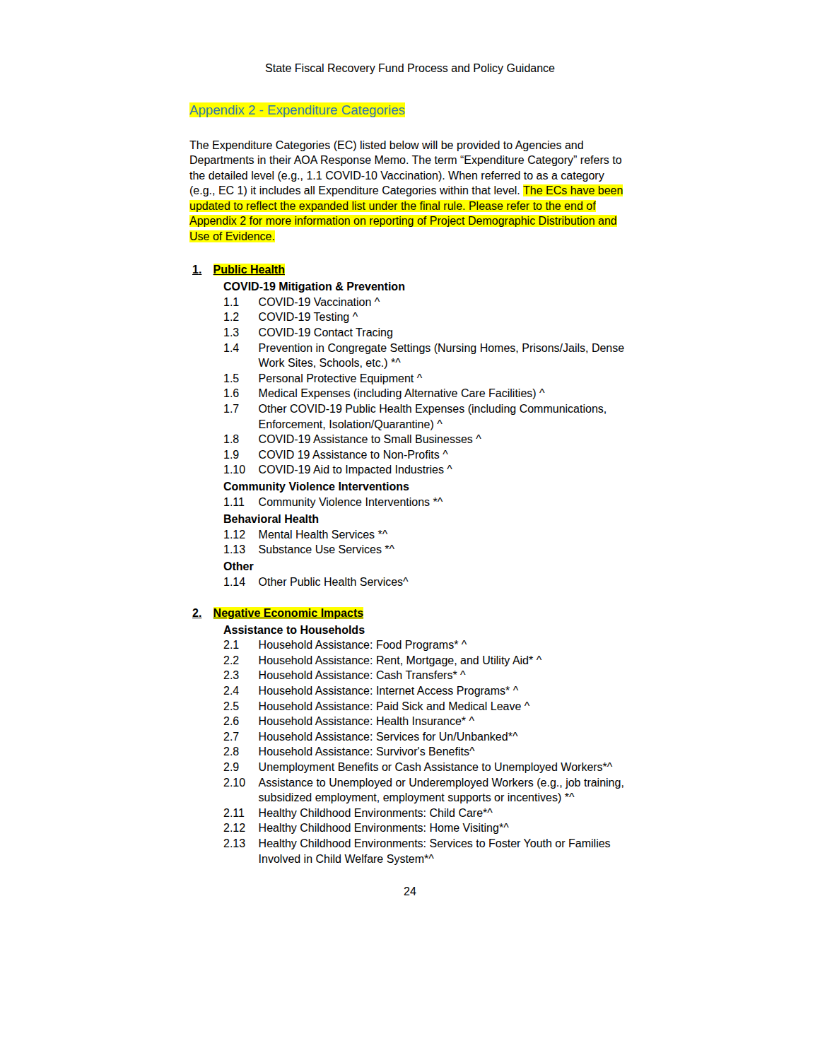State Fiscal Recovery Fund Process and Policy Guidance
Appendix 2 - Expenditure Categories
The Expenditure Categories (EC) listed below will be provided to Agencies and Departments in their AOA Response Memo. The term “Expenditure Category” refers to the detailed level (e.g., 1.1 COVID-10 Vaccination). When referred to as a category (e.g., EC 1) it includes all Expenditure Categories within that level. The ECs have been updated to reflect the expanded list under the final rule. Please refer to the end of Appendix 2 for more information on reporting of Project Demographic Distribution and Use of Evidence.
Public Health
COVID-19 Mitigation & Prevention
1.1 COVID-19 Vaccination ^
1.2 COVID-19 Testing ^
1.3 COVID-19 Contact Tracing
1.4 Prevention in Congregate Settings (Nursing Homes, Prisons/Jails, Dense Work Sites, Schools, etc.) *^
1.5 Personal Protective Equipment ^
1.6 Medical Expenses (including Alternative Care Facilities) ^
1.7 Other COVID-19 Public Health Expenses (including Communications, Enforcement, Isolation/Quarantine) ^
1.8 COVID-19 Assistance to Small Businesses ^
1.9 COVID 19 Assistance to Non-Profits ^
1.10 COVID-19 Aid to Impacted Industries ^
Community Violence Interventions
1.11 Community Violence Interventions *^
Behavioral Health
1.12 Mental Health Services *^
1.13 Substance Use Services *^
Other
1.14 Other Public Health Services^
Negative Economic Impacts
Assistance to Households
2.1 Household Assistance: Food Programs* ^
2.2 Household Assistance: Rent, Mortgage, and Utility Aid* ^
2.3 Household Assistance: Cash Transfers* ^
2.4 Household Assistance: Internet Access Programs* ^
2.5 Household Assistance: Paid Sick and Medical Leave ^
2.6 Household Assistance: Health Insurance* ^
2.7 Household Assistance: Services for Un/Unbanked*^
2.8 Household Assistance: Survivor's Benefits^
2.9 Unemployment Benefits or Cash Assistance to Unemployed Workers*^
2.10 Assistance to Unemployed or Underemployed Workers (e.g., job training, subsidized employment, employment supports or incentives) *^
2.11 Healthy Childhood Environments: Child Care*^
2.12 Healthy Childhood Environments: Home Visiting*^
2.13 Healthy Childhood Environments: Services to Foster Youth or Families Involved in Child Welfare System*^
24